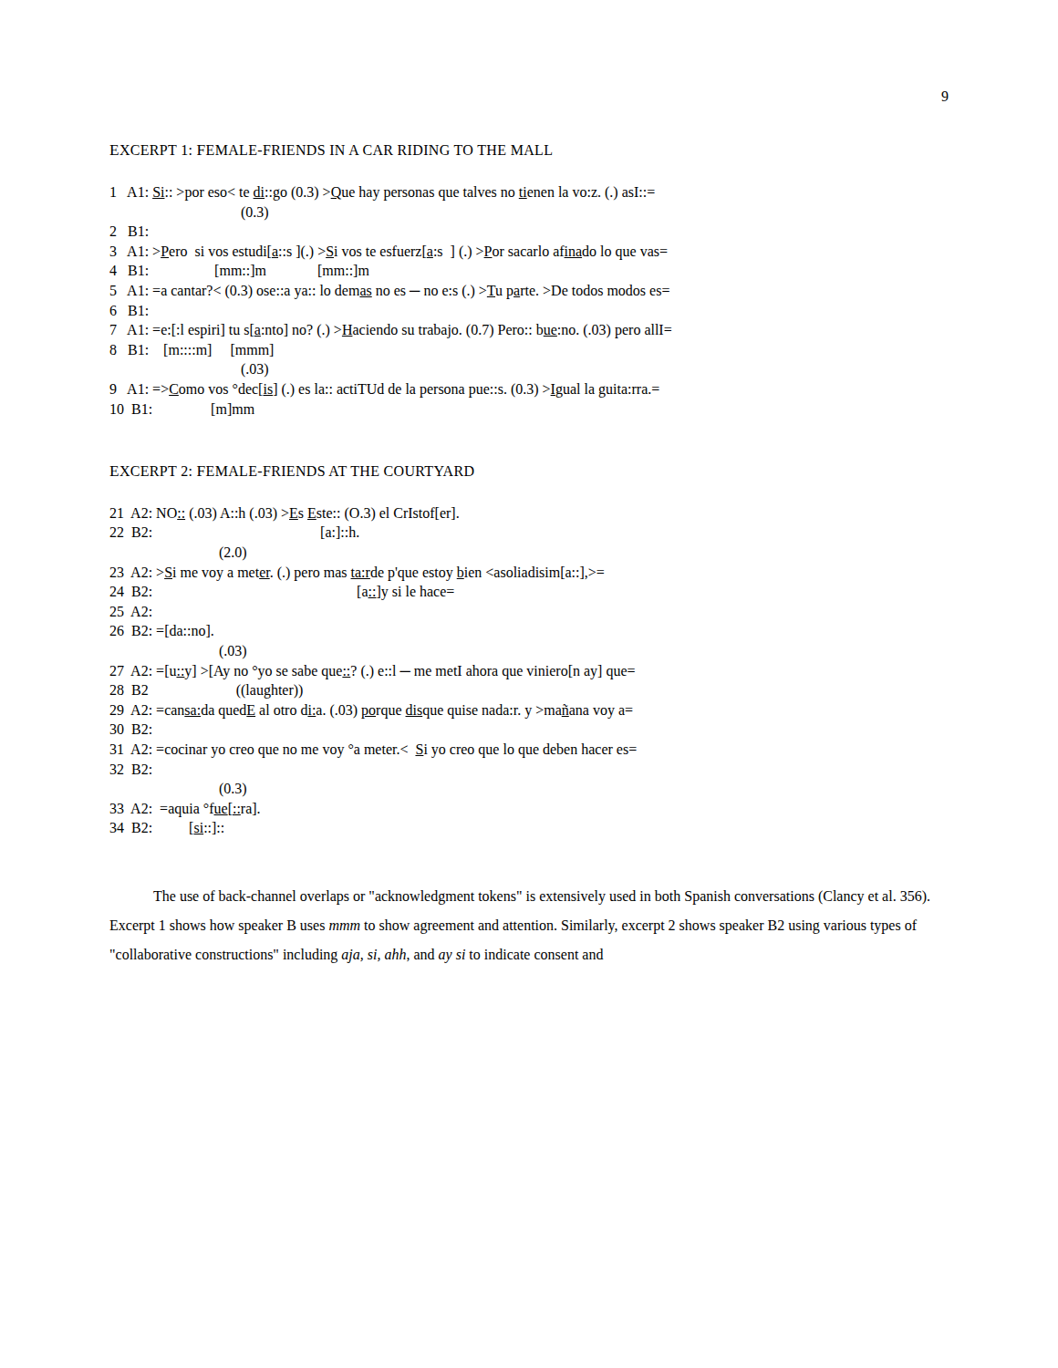9
EXCERPT 1: FEMALE-FRIENDS IN A CAR RIDING TO THE MALL
1   A1: Si:: >por eso< te di::go (0.3) >Que hay personas que talves no tienen la vo:z. (.) asI::=
                                    (0.3)
2   B1:
3   A1: >Pero  si vos estudi[a::s ](.) >Si vos te esfuerz[a:s  ] (.) >Por sacarlo afinado lo que vas=
4   B1:                  [mm::]m              [mm::]m
5   A1: =a cantar?< (0.3) ose::a ya:: lo demas no es ─ no e:s (.) >Tu parte. >De todos modos es=
6   B1:
7   A1: =e:[:l espiri] tu s[a:nto] no? (.) >Haciendo su trabajo. (0.7) Pero:: bue:no. (.03) pero allI=
8   B1:    [m::::m]     [mmm]
                                    (.03)
9   A1: =>Como vos °dec[is] (.) es la:: actiTUd de la persona pue::s. (0.3) >Igual la guita:rra.=
10  B1:                [m]mm
EXCERPT 2: FEMALE-FRIENDS AT THE COURTYARD
21  A2: NO:: (.03) A::h (.03) >Es Este:: (O.3) el CrIstof[er].
22  B2:                                              [a:]::h.
                              (2.0)
23  A2: >Si me voy a meter. (.) pero mas ta:rde p'que estoy bien <asoliadisim[a::],>=
24  B2:                                                        [a::]y si le hace=
25  A2:
26  B2: =[da::no].
                              (.03)
27  A2: =[u:: y] >[Ay no °yo se sabe que::? (.) e::l ─ me metI ahora que viniero[n ay] que=
28  B2                        ((laughter))
29  A2: =cansa: da quedE al otro di: a. (.03) porque disque quise nada:r. y >mañana voy a=
30  B2:
31  A2: =cocinar yo creo que no me voy °a meter.<  Si yo creo que lo que deben hacer es=
32  B2:
                              (0.3)
33  A2:  =aquia °fue[:: ra].
34  B2:          [si::]::
The use of back-channel overlaps or "acknowledgment tokens" is extensively used in both Spanish conversations (Clancy et al. 356). Excerpt 1 shows how speaker B uses mmm to show agreement and attention. Similarly, excerpt 2 shows speaker B2 using various types of "collaborative constructions" including aja, si, ahh, and ay si to indicate consent and